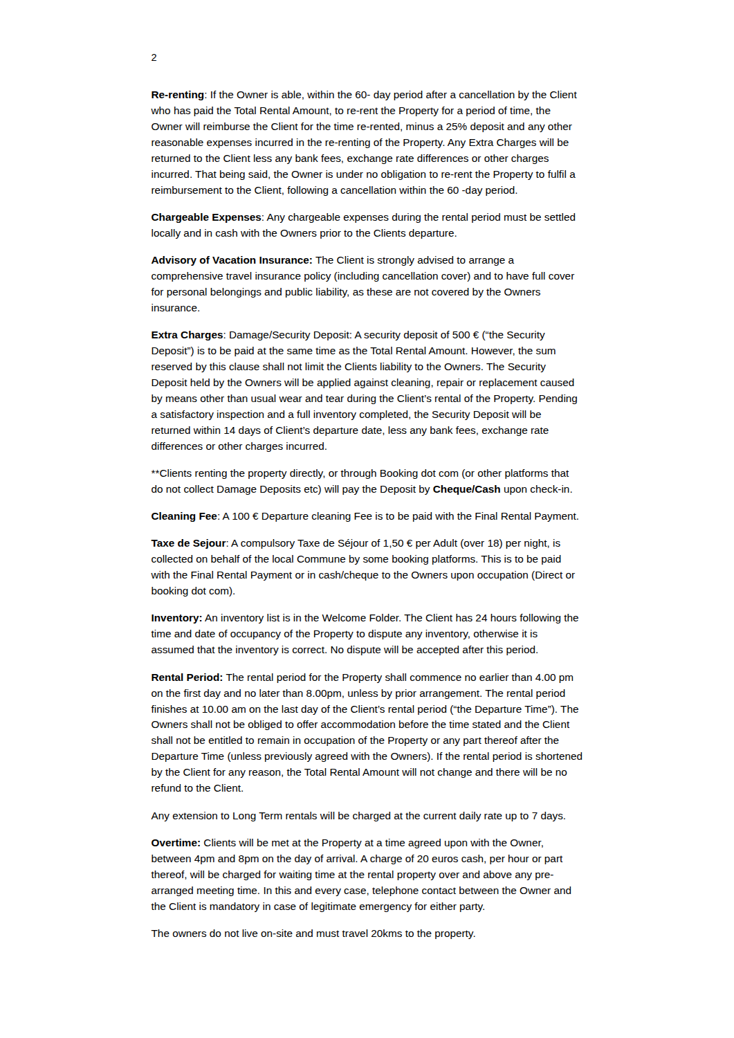2
Re-renting: If the Owner is able, within the 60- day period after a cancellation by the Client who has paid the Total Rental Amount, to re-rent the Property for a period of time, the Owner will reimburse the Client for the time re-rented, minus a 25% deposit and any other reasonable expenses incurred in the re-renting of the Property. Any Extra Charges will be returned to the Client less any bank fees, exchange rate differences or other charges incurred. That being said, the Owner is under no obligation to re-rent the Property to fulfil a reimbursement to the Client, following a cancellation within the 60 -day period.
Chargeable Expenses: Any chargeable expenses during the rental period must be settled locally and in cash with the Owners prior to the Clients departure.
Advisory of Vacation Insurance: The Client is strongly advised to arrange a comprehensive travel insurance policy (including cancellation cover) and to have full cover for personal belongings and public liability, as these are not covered by the Owners insurance.
Extra Charges: Damage/Security Deposit: A security deposit of 500 € (“the Security Deposit”) is to be paid at the same time as the Total Rental Amount. However, the sum reserved by this clause shall not limit the Clients liability to the Owners. The Security Deposit held by the Owners will be applied against cleaning, repair or replacement caused by means other than usual wear and tear during the Client’s rental of the Property. Pending a satisfactory inspection and a full inventory completed, the Security Deposit will be returned within 14 days of Client’s departure date, less any bank fees, exchange rate differences or other charges incurred.
**Clients renting the property directly, or through Booking dot com (or other platforms that do not collect Damage Deposits etc) will pay the Deposit by Cheque/Cash upon check-in.
Cleaning Fee: A 100 € Departure cleaning Fee is to be paid with the Final Rental Payment.
Taxe de Sejour: A compulsory Taxe de Séjour of 1,50 € per Adult (over 18) per night, is collected on behalf of the local Commune by some booking platforms. This is to be paid with the Final Rental Payment or in cash/cheque to the Owners upon occupation (Direct or booking dot com).
Inventory: An inventory list is in the Welcome Folder. The Client has 24 hours following the time and date of occupancy of the Property to dispute any inventory, otherwise it is assumed that the inventory is correct. No dispute will be accepted after this period.
Rental Period: The rental period for the Property shall commence no earlier than 4.00 pm on the first day and no later than 8.00pm, unless by prior arrangement. The rental period finishes at 10.00 am on the last day of the Client’s rental period (“the Departure Time”). The Owners shall not be obliged to offer accommodation before the time stated and the Client shall not be entitled to remain in occupation of the Property or any part thereof after the Departure Time (unless previously agreed with the Owners). If the rental period is shortened by the Client for any reason, the Total Rental Amount will not change and there will be no refund to the Client.
Any extension to Long Term rentals will be charged at the current daily rate up to 7 days.
Overtime: Clients will be met at the Property at a time agreed upon with the Owner, between 4pm and 8pm on the day of arrival. A charge of 20 euros cash, per hour or part thereof, will be charged for waiting time at the rental property over and above any pre-arranged meeting time. In this and every case, telephone contact between the Owner and the Client is mandatory in case of legitimate emergency for either party.
The owners do not live on-site and must travel 20kms to the property.